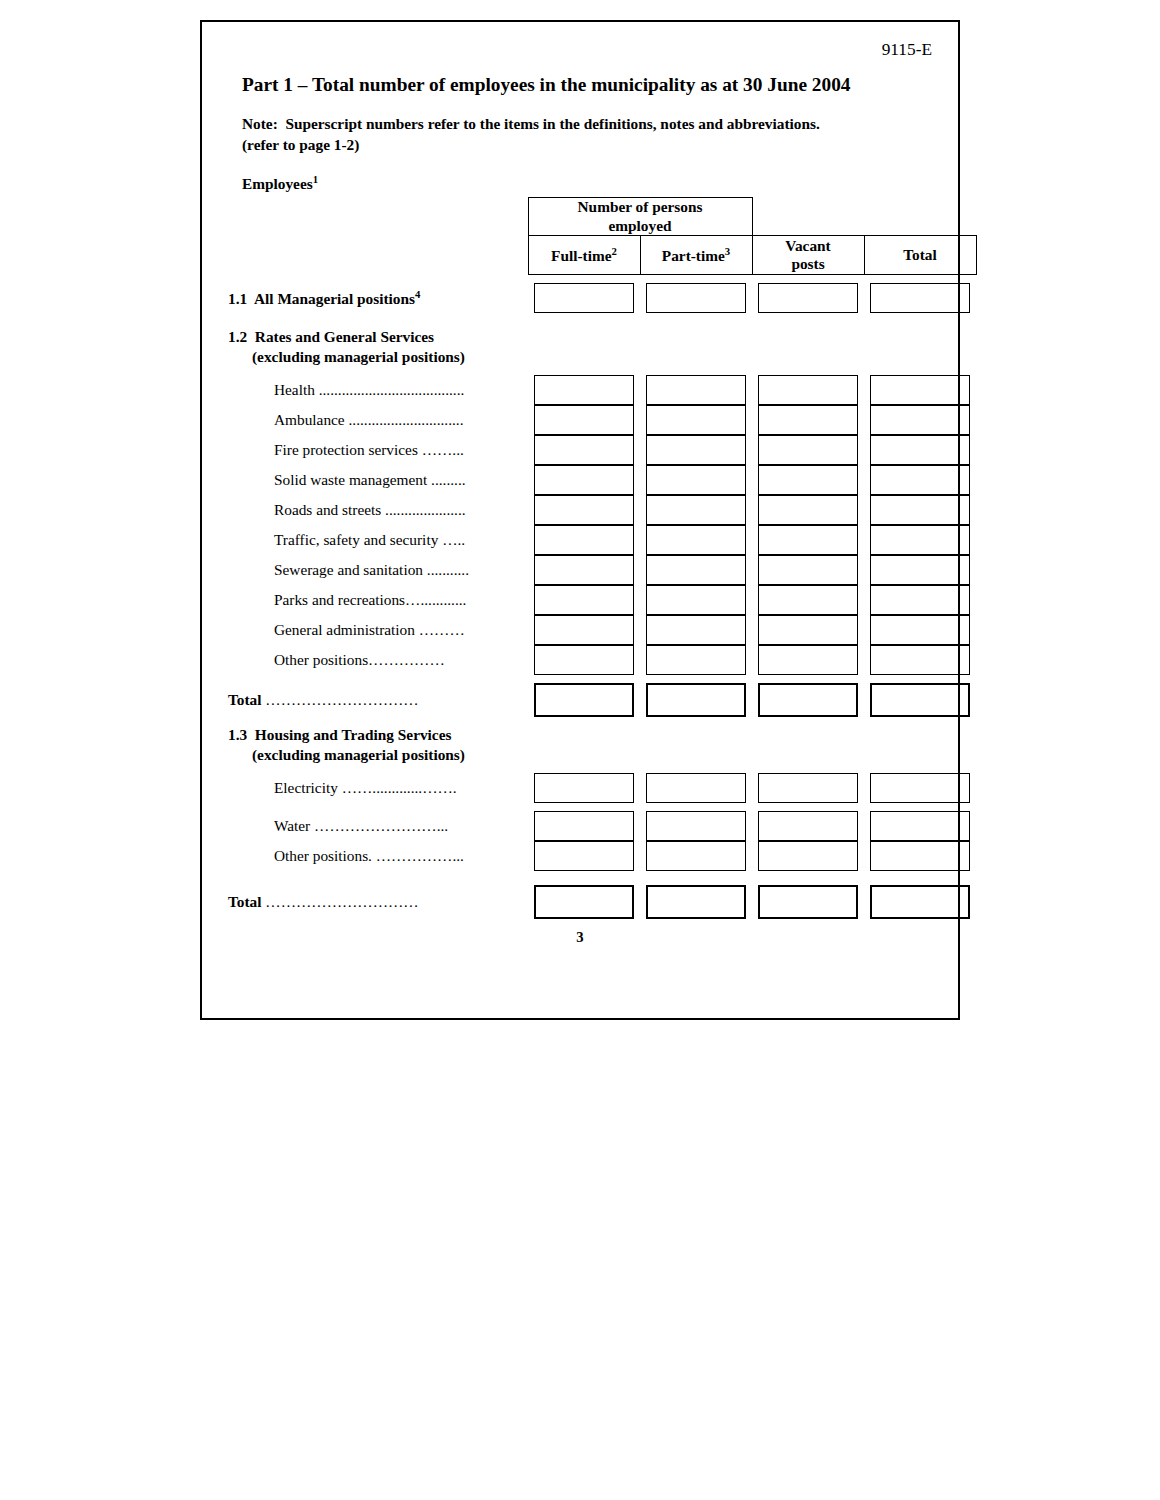9115-E
Part 1 – Total number of employees in the municipality as at 30 June 2004
Note: Superscript numbers refer to the items in the definitions, notes and abbreviations.
(refer to page 1-2)
Employees1
| | Number of persons employed | | |
| | Full-time 2 | Part-time 3 | Vacant posts | Total |
| 1.1 All Managerial positions 4 | | | | |
| 1.2 Rates and General Services (excluding managerial positions) | |
| Health ...................................... | | | | |
| Ambulance .............................. | | | | |
| Fire protection services ……... | | | | |
| Solid waste management ......... | | | | |
| Roads and streets ..................... | | | | |
| Traffic, safety and security ….. | | | | |
| Sewerage and sanitation ........... | | | | |
| Parks and recreations …............ | | | | |
| General administration ……… | | | | |
| Other positions …………… | | | | |
| Total ………………………… | | | | |
| 1.3 Housing and Trading Services (excluding managerial positions) | |
| Electricity …….............……. | | | | |
| Water ……………………... | | | | |
| Other positions. ……………... | | | | |
| Total ………………………… | | | | |
3